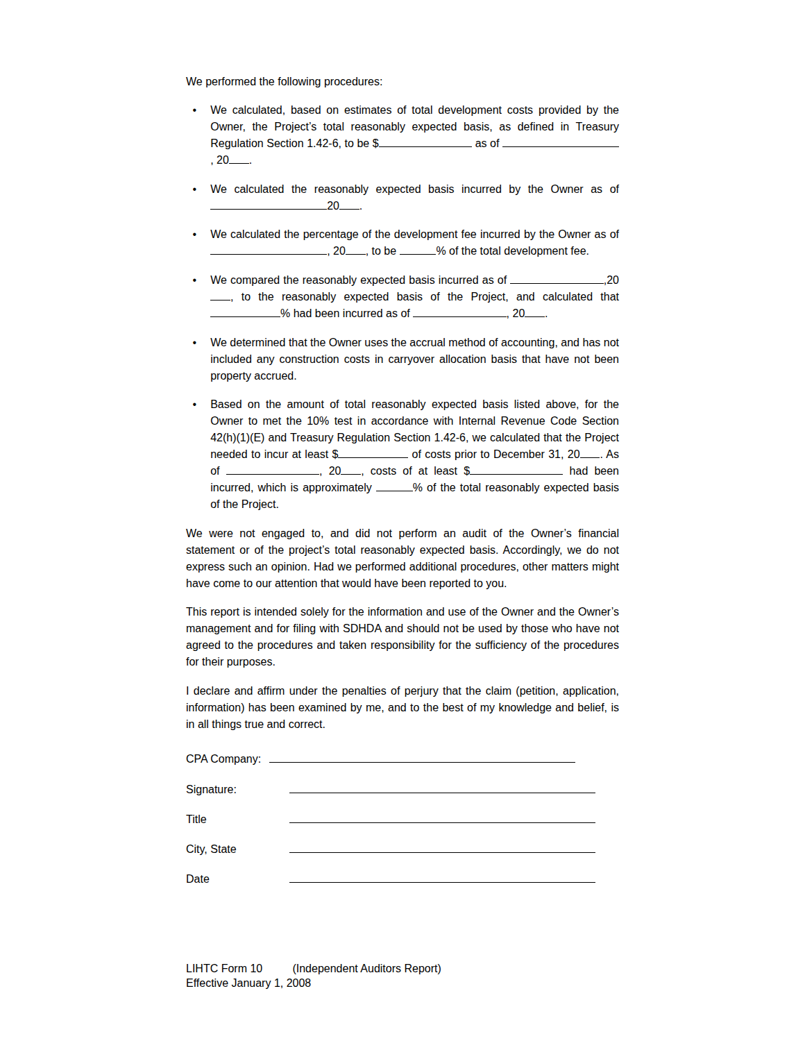We performed the following procedures:
We calculated, based on estimates of total development costs provided by the Owner, the Project’s total reasonably expected basis, as defined in Treasury Regulation Section 1.42-6, to be $ as of , 20 .
We calculated the reasonably expected basis incurred by the Owner as of 20 .
We calculated the percentage of the development fee incurred by the Owner as of , 20 , to be % of the total development fee.
We compared the reasonably expected basis incurred as of ,20 , to the reasonably expected basis of the Project, and calculated that % had been incurred as of , 20 .
We determined that the Owner uses the accrual method of accounting, and has not included any construction costs in carryover allocation basis that have not been property accrued.
Based on the amount of total reasonably expected basis listed above, for the Owner to met the 10% test in accordance with Internal Revenue Code Section 42(h)(1)(E) and Treasury Regulation Section 1.42-6, we calculated that the Project needed to incur at least $ of costs prior to December 31, 20 . As of , 20 , costs of at least $ had been incurred, which is approximately % of the total reasonably expected basis of the Project.
We were not engaged to, and did not perform an audit of the Owner’s financial statement or of the project’s total reasonably expected basis. Accordingly, we do not express such an opinion. Had we performed additional procedures, other matters might have come to our attention that would have been reported to you.
This report is intended solely for the information and use of the Owner and the Owner’s management and for filing with SDHDA and should not be used by those who have not agreed to the procedures and taken responsibility for the sufficiency of the procedures for their purposes.
I declare and affirm under the penalties of perjury that the claim (petition, application, information) has been examined by me, and to the best of my knowledge and belief, is in all things true and correct.
CPA Company:
Signature:
Title
City, State
Date
LIHTC Form 10 (Independent Auditors Report)
Effective January 1, 2008